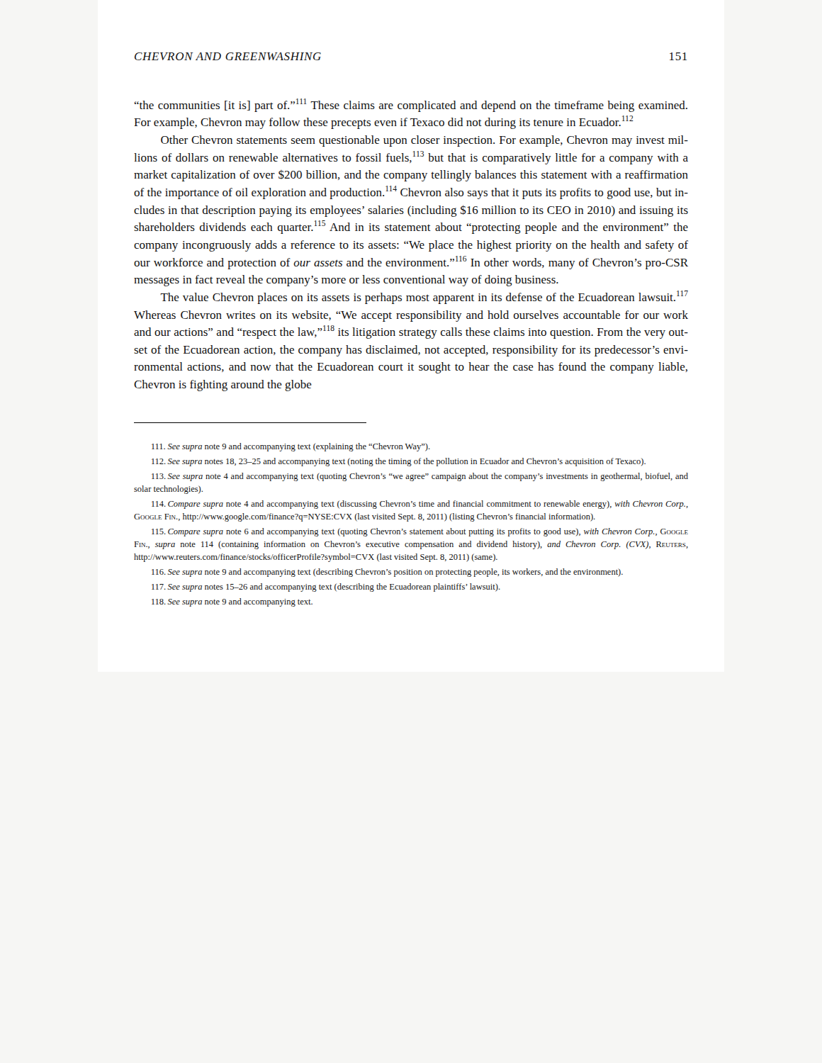CHEVRON AND GREENWASHING 151
“the communities [it is] part of.”111 These claims are complicated and depend on the timeframe being examined. For example, Chevron may follow these precepts even if Texaco did not during its tenure in Ecuador.112
Other Chevron statements seem questionable upon closer inspection. For example, Chevron may invest millions of dollars on renewable alternatives to fossil fuels,113 but that is comparatively little for a company with a market capitalization of over $200 billion, and the company tellingly balances this statement with a reaffirmation of the importance of oil exploration and production.114 Chevron also says that it puts its profits to good use, but includes in that description paying its employees’ salaries (including $16 million to its CEO in 2010) and issuing its shareholders dividends each quarter.115 And in its statement about “protecting people and the environment” the company incongruously adds a reference to its assets: “We place the highest priority on the health and safety of our workforce and protection of our assets and the environment.”116 In other words, many of Chevron’s pro-CSR messages in fact reveal the company’s more or less conventional way of doing business.
The value Chevron places on its assets is perhaps most apparent in its defense of the Ecuadorean lawsuit.117 Whereas Chevron writes on its website, “We accept responsibility and hold ourselves accountable for our work and our actions” and “respect the law,”118 its litigation strategy calls these claims into question. From the very outset of the Ecuadorean action, the company has disclaimed, not accepted, responsibility for its predecessor’s environmental actions, and now that the Ecuadorean court it sought to hear the case has found the company liable, Chevron is fighting around the globe
111. See supra note 9 and accompanying text (explaining the “Chevron Way”).
112. See supra notes 18, 23–25 and accompanying text (noting the timing of the pollution in Ecuador and Chevron’s acquisition of Texaco).
113. See supra note 4 and accompanying text (quoting Chevron’s “we agree” campaign about the company’s investments in geothermal, biofuel, and solar technologies).
114. Compare supra note 4 and accompanying text (discussing Chevron’s time and financial commitment to renewable energy), with Chevron Corp., Google Fin., http://www.google.com/finance?q=NYSE:CVX (last visited Sept. 8, 2011) (listing Chevron’s financial information).
115. Compare supra note 6 and accompanying text (quoting Chevron’s statement about putting its profits to good use), with Chevron Corp., Google Fin., supra note 114 (containing information on Chevron’s executive compensation and dividend history), and Chevron Corp. (CVX), Reuters, http://www.reuters.com/finance/stocks/officerProfile?symbol=CVX (last visited Sept. 8, 2011) (same).
116. See supra note 9 and accompanying text (describing Chevron’s position on protecting people, its workers, and the environment).
117. See supra notes 15–26 and accompanying text (describing the Ecuadorean plaintiffs’ lawsuit).
118. See supra note 9 and accompanying text.